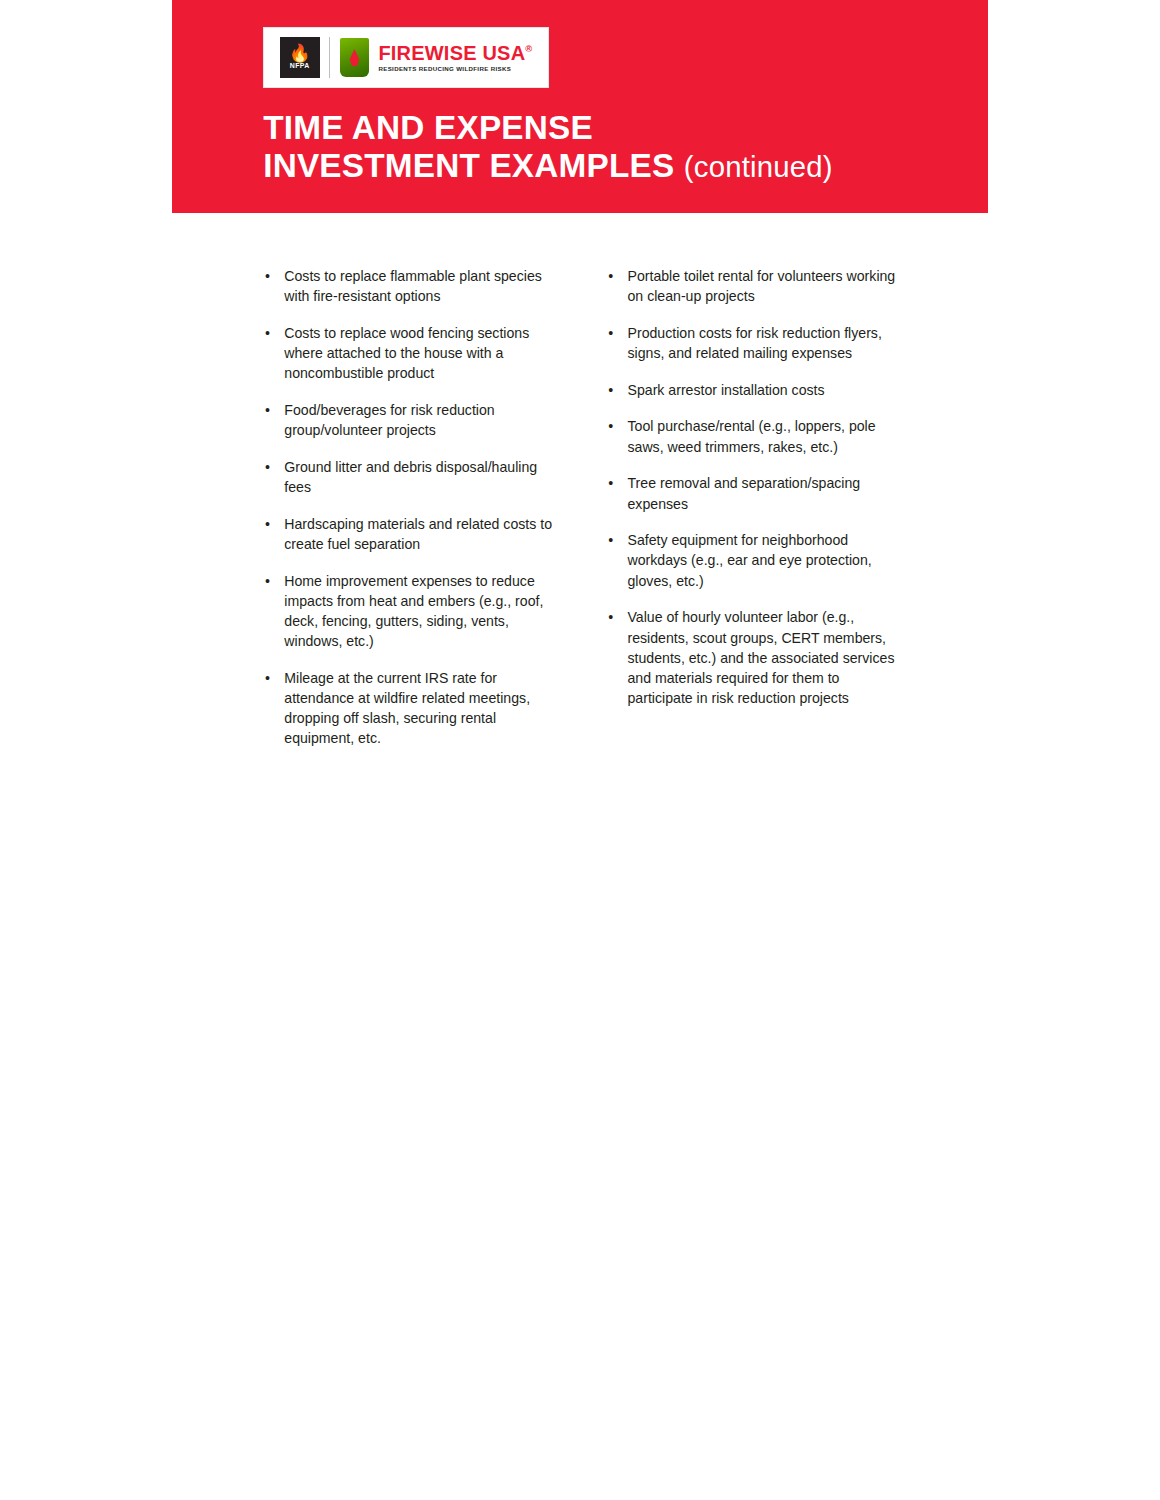🔥 NFPA
FIREWISE USA®
RESIDENTS REDUCING WILDFIRE RISKS
Time and Expense
Investment Examples (continued)
Costs to replace flammable plant species with fire-resistant options
Costs to replace wood fencing sections where attached to the house with a noncombustible product
Food/beverages for risk reduction group/volunteer projects
Ground litter and debris disposal/hauling fees
Hardscaping materials and related costs to create fuel separation
Home improvement expenses to reduce impacts from heat and embers (e.g., roof, deck, fencing, gutters, siding, vents, windows, etc.)
Mileage at the current IRS rate for attendance at wildfire related meetings, dropping off slash, securing rental equipment, etc.
Portable toilet rental for volunteers working on clean-up projects
Production costs for risk reduction flyers, signs, and related mailing expenses
Spark arrestor installation costs
Tool purchase/rental (e.g., loppers, pole saws, weed trimmers, rakes, etc.)
Tree removal and separation/spacing expenses
Safety equipment for neighborhood workdays (e.g., ear and eye protection, gloves, etc.)
Value of hourly volunteer labor (e.g., residents, scout groups, CERT members, students, etc.) and the associated services and materials required for them to participate in risk reduction projects